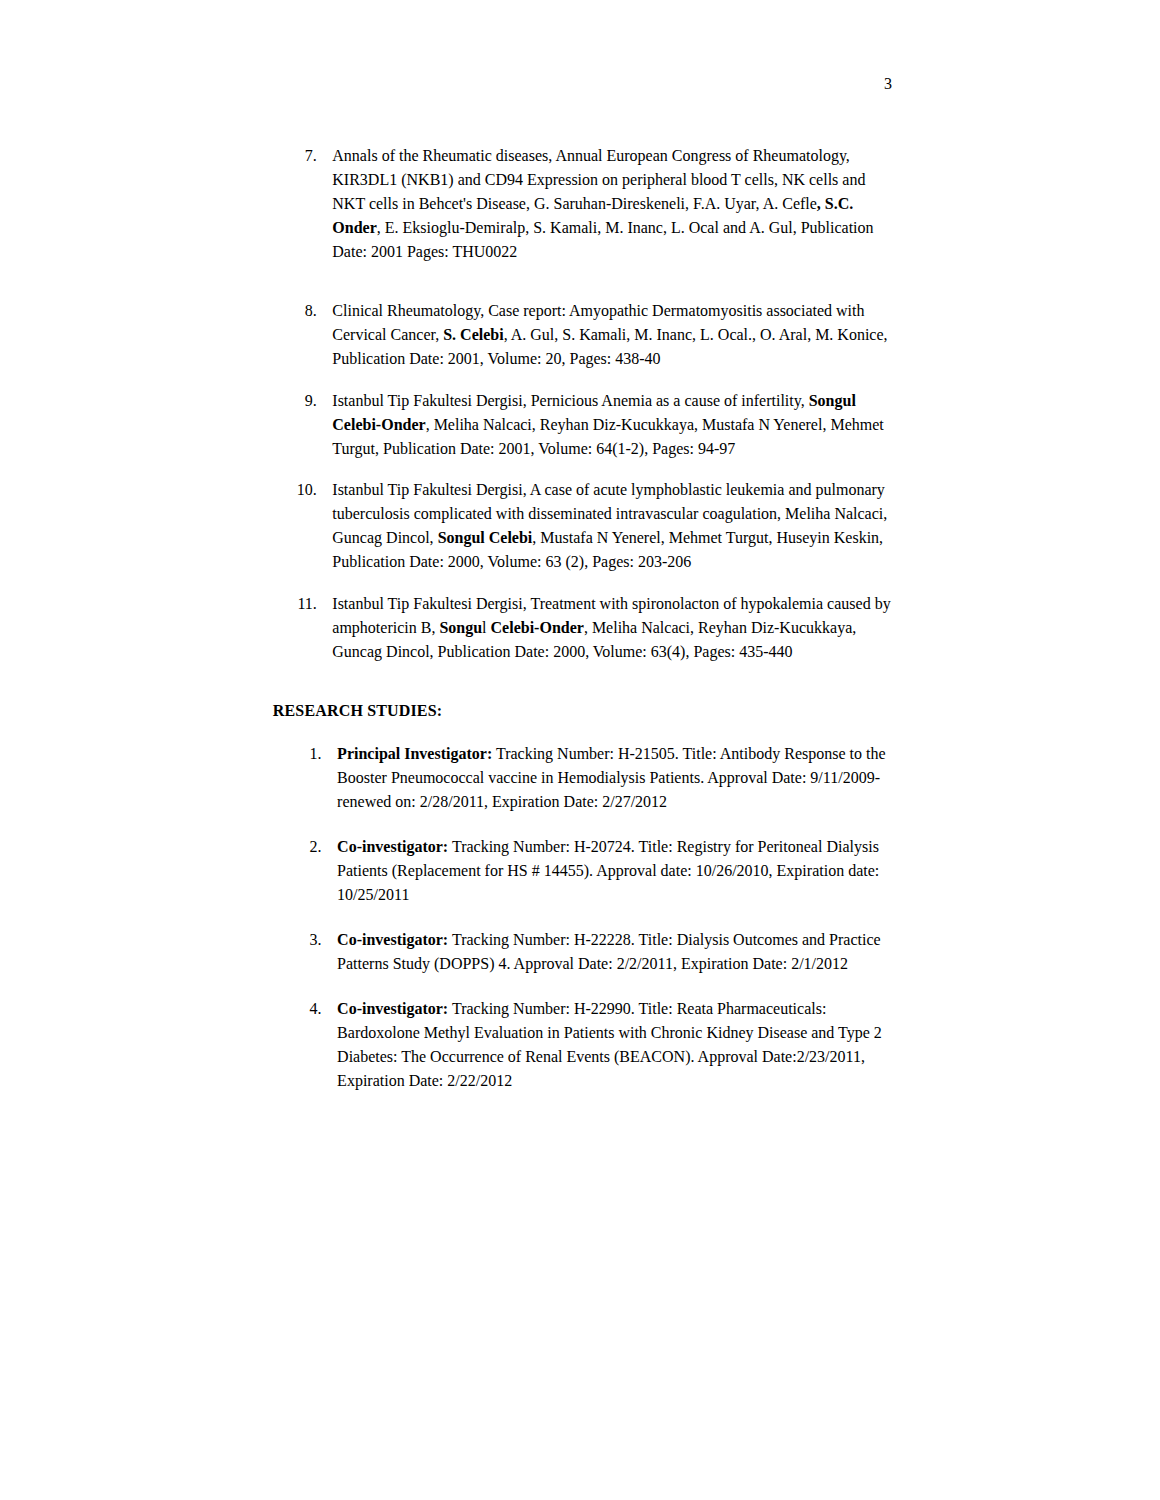3
Annals of the Rheumatic diseases, Annual European Congress of Rheumatology, KIR3DL1 (NKB1) and CD94 Expression on peripheral blood T cells, NK cells and NKT cells in Behcet's Disease, G. Saruhan-Direskeneli, F.A. Uyar, A. Cefle, S.C. Onder, E. Eksioglu-Demiralp, S. Kamali, M. Inanc, L. Ocal and A. Gul, Publication Date: 2001 Pages: THU0022
Clinical Rheumatology, Case report: Amyopathic Dermatomyositis associated with Cervical Cancer, S. Celebi, A. Gul, S. Kamali, M. Inanc, L. Ocal., O. Aral, M. Konice, Publication Date: 2001, Volume: 20, Pages: 438-40
Istanbul Tip Fakultesi Dergisi, Pernicious Anemia as a cause of infertility, Songul Celebi-Onder, Meliha Nalcaci, Reyhan Diz-Kucukkaya, Mustafa N Yenerel, Mehmet Turgut, Publication Date: 2001, Volume: 64(1-2), Pages: 94-97
Istanbul Tip Fakultesi Dergisi, A case of acute lymphoblastic leukemia and pulmonary tuberculosis complicated with disseminated intravascular coagulation, Meliha Nalcaci, Guncag Dincol, Songul Celebi, Mustafa N Yenerel, Mehmet Turgut, Huseyin Keskin, Publication Date: 2000, Volume: 63 (2), Pages: 203-206
Istanbul Tip Fakultesi Dergisi, Treatment with spironolacton of hypokalemia caused by amphotericin B, Songul Celebi-Onder, Meliha Nalcaci, Reyhan Diz-Kucukkaya, Guncag Dincol, Publication Date: 2000, Volume: 63(4), Pages: 435-440
RESEARCH STUDIES:
Principal Investigator: Tracking Number: H-21505. Title: Antibody Response to the Booster Pneumococcal vaccine in Hemodialysis Patients. Approval Date: 9/11/2009-renewed on: 2/28/2011, Expiration Date: 2/27/2012
Co-investigator: Tracking Number: H-20724. Title: Registry for Peritoneal Dialysis Patients (Replacement for HS # 14455). Approval date: 10/26/2010, Expiration date: 10/25/2011
Co-investigator: Tracking Number: H-22228. Title: Dialysis Outcomes and Practice Patterns Study (DOPPS) 4. Approval Date: 2/2/2011, Expiration Date: 2/1/2012
Co-investigator: Tracking Number: H-22990. Title: Reata Pharmaceuticals: Bardoxolone Methyl Evaluation in Patients with Chronic Kidney Disease and Type 2 Diabetes: The Occurrence of Renal Events (BEACON). Approval Date:2/23/2011, Expiration Date: 2/22/2012